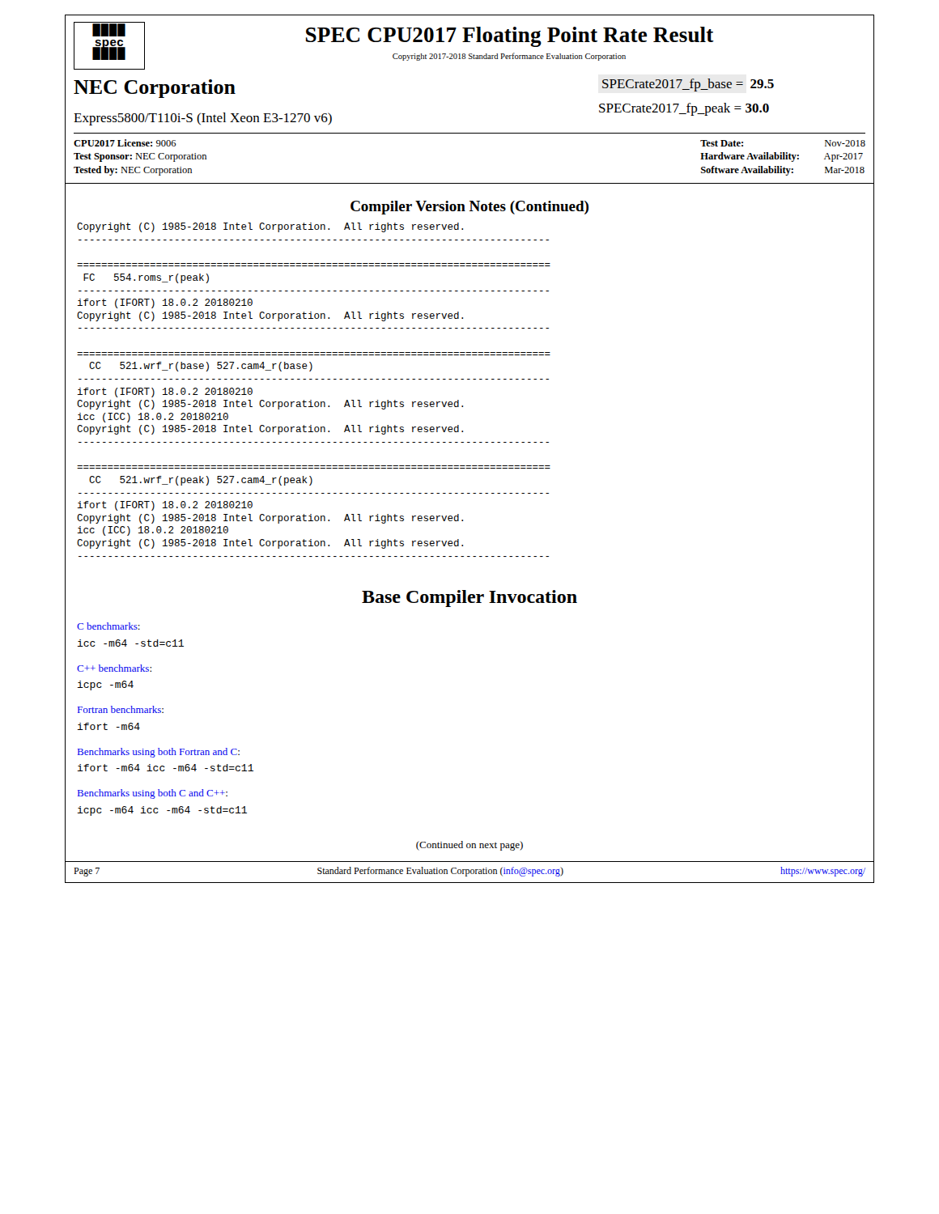████
spec
████
SPEC CPU2017 Floating Point Rate Result
Copyright 2017-2018 Standard Performance Evaluation Corporation
NEC Corporation
Express5800/T110i-S (Intel Xeon E3-1270 v6)
SPECrate2017_fp_base = 29.5
SPECrate2017_fp_peak = 30.0
CPU2017 License: 9006
Test Sponsor: NEC Corporation
Tested by: NEC Corporation
Test Date: Nov-2018
Hardware Availability: Apr-2017
Software Availability: Mar-2018
Compiler Version Notes (Continued)
Copyright (C) 1985-2018 Intel Corporation.  All rights reserved.
------------------------------------------------------------------------------

==============================================================================
 FC   554.roms_r(peak)
------------------------------------------------------------------------------
ifort (IFORT) 18.0.2 20180210
Copyright (C) 1985-2018 Intel Corporation.  All rights reserved.
------------------------------------------------------------------------------

==============================================================================
  CC   521.wrf_r(base) 527.cam4_r(base)
------------------------------------------------------------------------------
ifort (IFORT) 18.0.2 20180210
Copyright (C) 1985-2018 Intel Corporation.  All rights reserved.
icc (ICC) 18.0.2 20180210
Copyright (C) 1985-2018 Intel Corporation.  All rights reserved.
------------------------------------------------------------------------------

==============================================================================
  CC   521.wrf_r(peak) 527.cam4_r(peak)
------------------------------------------------------------------------------
ifort (IFORT) 18.0.2 20180210
Copyright (C) 1985-2018 Intel Corporation.  All rights reserved.
icc (ICC) 18.0.2 20180210
Copyright (C) 1985-2018 Intel Corporation.  All rights reserved.
------------------------------------------------------------------------------
Base Compiler Invocation
C benchmarks:
icc -m64 -std=c11
C++ benchmarks:
icpc -m64
Fortran benchmarks:
ifort -m64
Benchmarks using both Fortran and C:
ifort -m64 icc -m64 -std=c11
Benchmarks using both C and C++:
icpc -m64 icc -m64 -std=c11
(Continued on next page)
Page 7
Standard Performance Evaluation Corporation (info@spec.org)
https://www.spec.org/